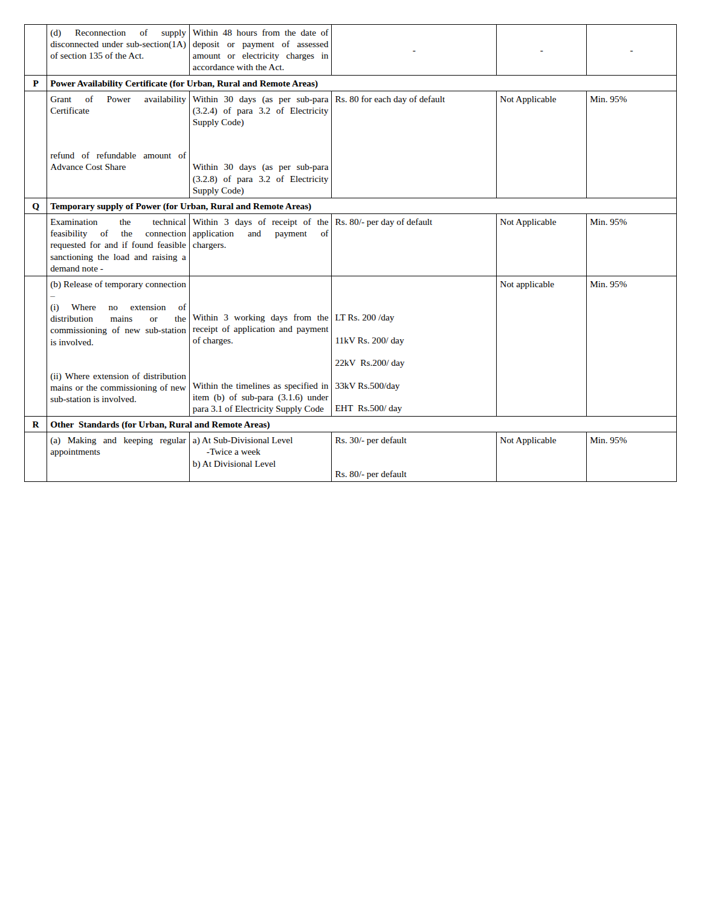| | (d) Reconnection of supply disconnected under sub-section(1A) of section 135 of the Act. | Within 48 hours from the date of deposit or payment of assessed amount or electricity charges in accordance with the Act. | - | - | - |
| P | Power Availability Certificate (for Urban, Rural and Remote Areas) |
| | Grant of Power availability Certificate refund of refundable amount of Advance Cost Share | Within 30 days (as per sub-para (3.2.4) of para 3.2 of Electricity Supply Code) Within 30 days (as per sub-para (3.2.8) of para 3.2 of Electricity Supply Code) | Rs. 80 for each day of default | Not Applicable | Min. 95% |
| Q | Temporary supply of Power (for Urban, Rural and Remote Areas) |
| | Examination the technical feasibility of the connection requested for and if found feasible sanctioning the load and raising a demand note - | Within 3 days of receipt of the application and payment of chargers. | Rs. 80/- per day of default | Not Applicable | Min. 95% |
| | (b) Release of temporary connection – (i) Where no extension of distribution mains or the commissioning of new sub-station is involved. (ii) Where extension of distribution mains or the commissioning of new sub-station is involved. | Within 3 working days from the receipt of application and payment of charges. Within the timelines as specified in item (b) of sub-para (3.1.6) under para 3.1 of Electricity Supply Code | LT Rs. 200 /day 11kV Rs. 200/ day 22kV Rs.200/ day 33kV Rs.500/day EHT Rs.500/ day | Not applicable | Min. 95% |
| R | Other Standards (for Urban, Rural and Remote Areas) |
| | (a) Making and keeping regular appointments | a) At Sub-Divisional Level -Twice a week b) At Divisional Level | Rs. 30/- per default Rs. 80/- per default | Not Applicable | Min. 95% |